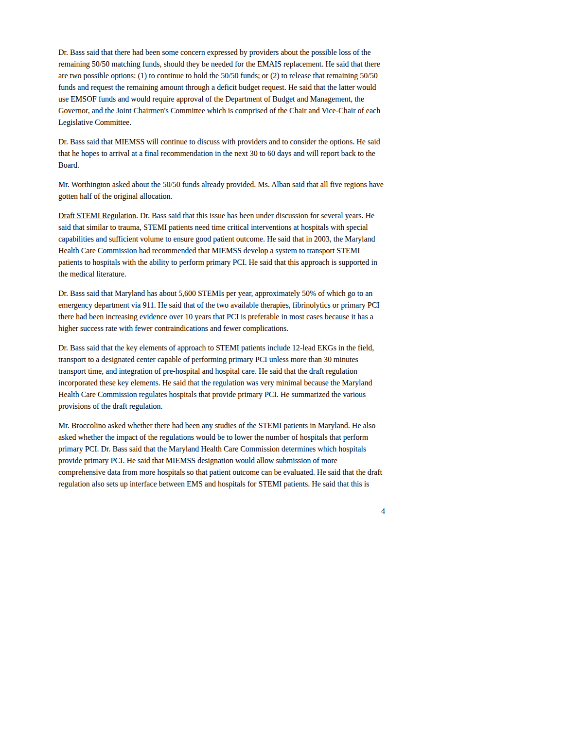Dr. Bass said that there had been some concern expressed by providers about the possible loss of the remaining 50/50 matching funds, should they be needed for the EMAIS replacement. He said that there are two possible options: (1) to continue to hold the 50/50 funds; or (2) to release that remaining 50/50 funds and request the remaining amount through a deficit budget request. He said that the latter would use EMSOF funds and would require approval of the Department of Budget and Management, the Governor, and the Joint Chairmen's Committee which is comprised of the Chair and Vice-Chair of each Legislative Committee.
Dr. Bass said that MIEMSS will continue to discuss with providers and to consider the options. He said that he hopes to arrival at a final recommendation in the next 30 to 60 days and will report back to the Board.
Mr. Worthington asked about the 50/50 funds already provided. Ms. Alban said that all five regions have gotten half of the original allocation.
Draft STEMI Regulation. Dr. Bass said that this issue has been under discussion for several years. He said that similar to trauma, STEMI patients need time critical interventions at hospitals with special capabilities and sufficient volume to ensure good patient outcome. He said that in 2003, the Maryland Health Care Commission had recommended that MIEMSS develop a system to transport STEMI patients to hospitals with the ability to perform primary PCI. He said that this approach is supported in the medical literature.
Dr. Bass said that Maryland has about 5,600 STEMIs per year, approximately 50% of which go to an emergency department via 911. He said that of the two available therapies, fibrinolytics or primary PCI there had been increasing evidence over 10 years that PCI is preferable in most cases because it has a higher success rate with fewer contraindications and fewer complications.
Dr. Bass said that the key elements of approach to STEMI patients include 12-lead EKGs in the field, transport to a designated center capable of performing primary PCI unless more than 30 minutes transport time, and integration of pre-hospital and hospital care. He said that the draft regulation incorporated these key elements. He said that the regulation was very minimal because the Maryland Health Care Commission regulates hospitals that provide primary PCI. He summarized the various provisions of the draft regulation.
Mr. Broccolino asked whether there had been any studies of the STEMI patients in Maryland. He also asked whether the impact of the regulations would be to lower the number of hospitals that perform primary PCI. Dr. Bass said that the Maryland Health Care Commission determines which hospitals provide primary PCI. He said that MIEMSS designation would allow submission of more comprehensive data from more hospitals so that patient outcome can be evaluated. He said that the draft regulation also sets up interface between EMS and hospitals for STEMI patients. He said that this is
4